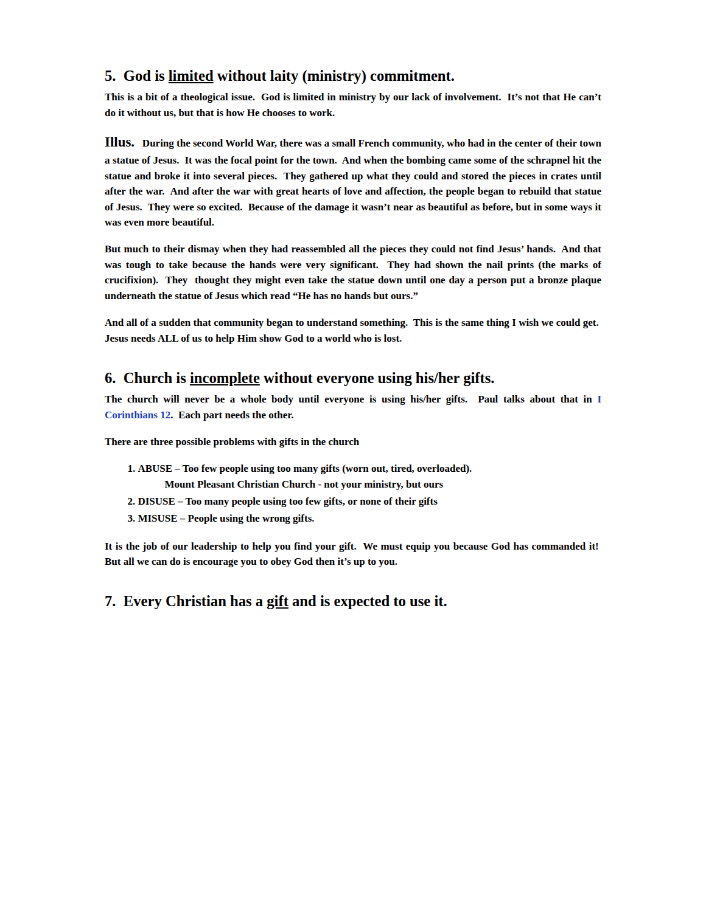5. God is limited without laity (ministry) commitment.
This is a bit of a theological issue. God is limited in ministry by our lack of involvement. It’s not that He can’t do it without us, but that is how He chooses to work.
Illus. During the second World War, there was a small French community, who had in the center of their town a statue of Jesus. It was the focal point for the town. And when the bombing came some of the schrapnel hit the statue and broke it into several pieces. They gathered up what they could and stored the pieces in crates until after the war. And after the war with great hearts of love and affection, the people began to rebuild that statue of Jesus. They were so excited. Because of the damage it wasn’t near as beautiful as before, but in some ways it was even more beautiful.
But much to their dismay when they had reassembled all the pieces they could not find Jesus’ hands. And that was tough to take because the hands were very significant. They had shown the nail prints (the marks of crucifixion). They thought they might even take the statue down until one day a person put a bronze plaque underneath the statue of Jesus which read “He has no hands but ours.”
And all of a sudden that community began to understand something. This is the same thing I wish we could get. Jesus needs ALL of us to help Him show God to a world who is lost.
6. Church is incomplete without everyone using his/her gifts.
The church will never be a whole body until everyone is using his/her gifts. Paul talks about that in I Corinthians 12. Each part needs the other.
There are three possible problems with gifts in the church
ABUSE – Too few people using too many gifts (worn out, tired, overloaded).
Mount Pleasant Christian Church - not your ministry, but ours
DISUSE – Too many people using too few gifts, or none of their gifts
MISUSE – People using the wrong gifts.
It is the job of our leadership to help you find your gift. We must equip you because God has commanded it! But all we can do is encourage you to obey God then it’s up to you.
7. Every Christian has a gift and is expected to use it.